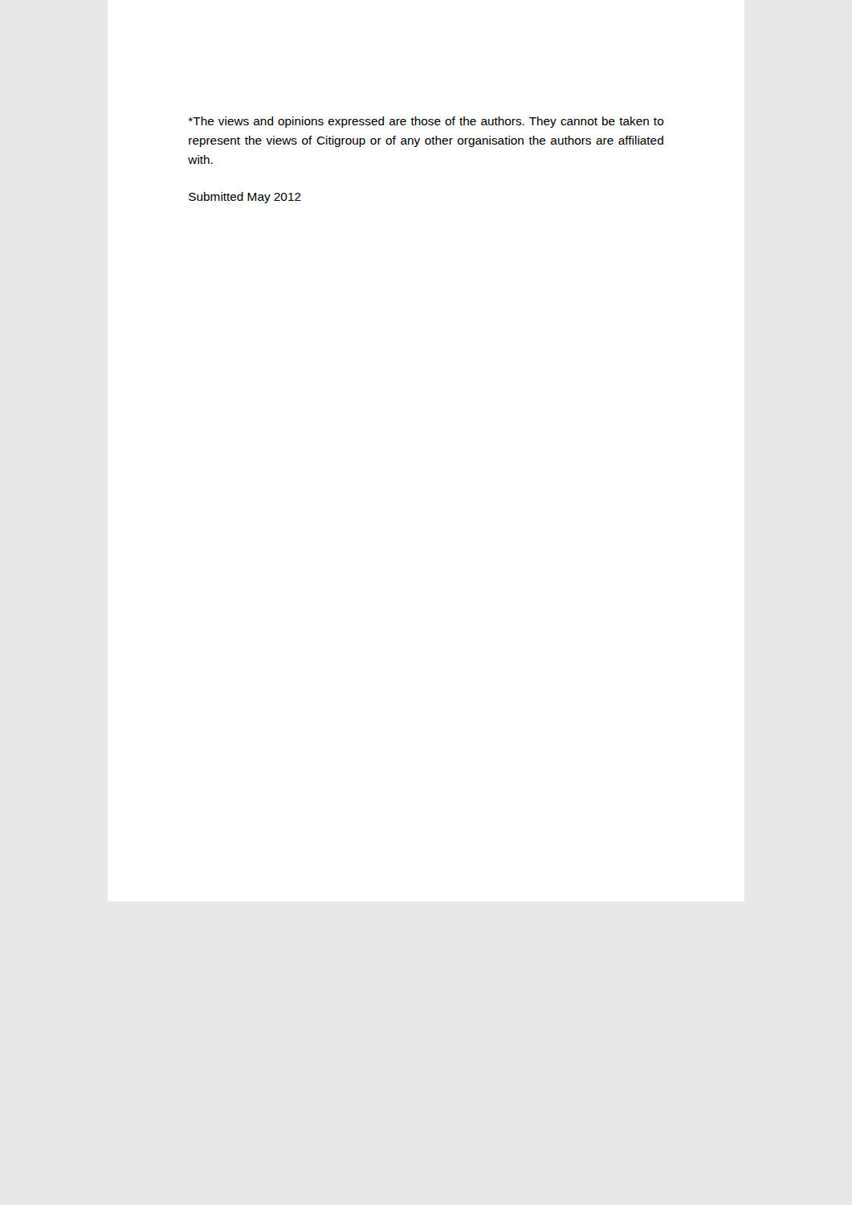*The views and opinions expressed are those of the authors. They cannot be taken to represent the views of Citigroup or of any other organisation the authors are affiliated with.
Submitted May 2012